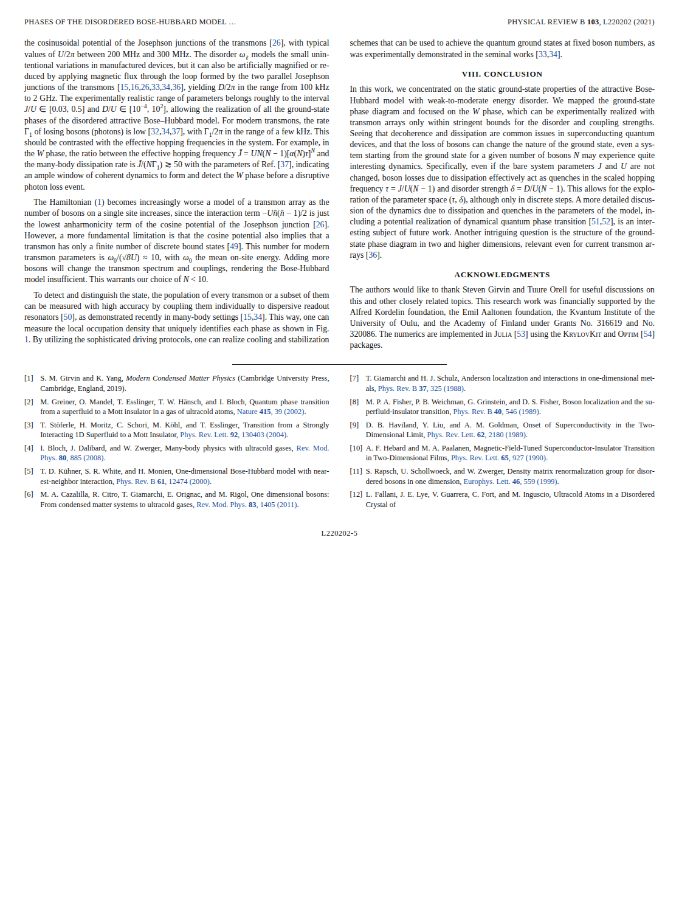Phases of the disordered Bose-Hubbard model …
Physical Review B 103, L220202 (2021)
the cosinusoidal potential of the Josephson junctions of the transmons [26], with typical values of U/2π between 200 MHz and 300 MHz. The disorder ωℓ models the small unintentional variations in manufactured devices, but it can also be artificially magnified or reduced by applying magnetic flux through the loop formed by the two parallel Josephson junctions of the transmons [15,16,26,33,34,36], yielding D/2π in the range from 100 kHz to 2 GHz. The experimentally realistic range of parameters belongs roughly to the interval J/U ∈ [0.03, 0.5] and D/U ∈ [10−4, 102], allowing the realization of all the ground-state phases of the disordered attractive Bose–Hubbard model. For modern transmons, the rate Γ1 of losing bosons (photons) is low [32,34,37], with Γ1/2π in the range of a few kHz. This should be contrasted with the effective hopping frequencies in the system. For example, in the W phase, the ratio between the effective hopping frequency J̃ = UN(N − 1)[α(N)τ]N and the many-body dissipation rate is J̃/(NΓ1) ≳ 50 with the parameters of Ref. [37], indicating an ample window of coherent dynamics to form and detect the W phase before a disruptive photon loss event.
The Hamiltonian (1) becomes increasingly worse a model of a transmon array as the number of bosons on a single site increases, since the interaction term −Un̂(n̂ − 1)/2 is just the lowest anharmonicity term of the cosine potential of the Josephson junction [26]. However, a more fundamental limitation is that the cosine potential also implies that a transmon has only a finite number of discrete bound states [49]. This number for modern transmon parameters is ω0/(√8U) ≈ 10, with ω0 the mean on-site energy. Adding more bosons will change the transmon spectrum and couplings, rendering the Bose-Hubbard model insufficient. This warrants our choice of N < 10.
To detect and distinguish the state, the population of every transmon or a subset of them can be measured with high accuracy by coupling them individually to dispersive readout resonators [50], as demonstrated recently in many-body settings [15,34]. This way, one can measure the local occupation density that uniquely identifies each phase as shown in Fig. 1. By utilizing the sophisticated driving protocols, one can realize cooling and stabilization schemes that can be used to achieve the quantum ground states at fixed boson numbers, as was experimentally demonstrated in the seminal works [33,34].
VIII. Conclusion
In this work, we concentrated on the static ground-state properties of the attractive Bose-Hubbard model with weak-to-moderate energy disorder. We mapped the ground-state phase diagram and focused on the W phase, which can be experimentally realized with transmon arrays only within stringent bounds for the disorder and coupling strengths. Seeing that decoherence and dissipation are common issues in superconducting quantum devices, and that the loss of bosons can change the nature of the ground state, even a system starting from the ground state for a given number of bosons N may experience quite interesting dynamics. Specifically, even if the bare system parameters J and U are not changed, boson losses due to dissipation effectively act as quenches in the scaled hopping frequency τ = J/U(N − 1) and disorder strength δ = D/U(N − 1). This allows for the exploration of the parameter space (τ, δ), although only in discrete steps. A more detailed discussion of the dynamics due to dissipation and quenches in the parameters of the model, including a potential realization of dynamical quantum phase transition [51,52], is an interesting subject of future work. Another intriguing question is the structure of the ground-state phase diagram in two and higher dimensions, relevant even for current transmon arrays [36].
Acknowledgments
The authors would like to thank Steven Girvin and Tuure Orell for useful discussions on this and other closely related topics. This research work was financially supported by the Alfred Kordelin foundation, the Emil Aaltonen foundation, the Kvantum Institute of the University of Oulu, and the Academy of Finland under Grants No. 316619 and No. 320086. The numerics are implemented in Julia [53] using the KrylovKit and Optim [54] packages.
[1] S. M. Girvin and K. Yang, Modern Condensed Matter Physics (Cambridge University Press, Cambridge, England, 2019).
[2] M. Greiner, O. Mandel, T. Esslinger, T. W. Hänsch, and I. Bloch, Quantum phase transition from a superfluid to a Mott insulator in a gas of ultracold atoms, Nature 415, 39 (2002).
[3] T. Stöferle, H. Moritz, C. Schori, M. Köhl, and T. Esslinger, Transition from a Strongly Interacting 1D Superfluid to a Mott Insulator, Phys. Rev. Lett. 92, 130403 (2004).
[4] I. Bloch, J. Dalibard, and W. Zwerger, Many-body physics with ultracold gases, Rev. Mod. Phys. 80, 885 (2008).
[5] T. D. Kühner, S. R. White, and H. Monien, One-dimensional Bose-Hubbard model with nearest-neighbor interaction, Phys. Rev. B 61, 12474 (2000).
[6] M. A. Cazalilla, R. Citro, T. Giamarchi, E. Orignac, and M. Rigol, One dimensional bosons: From condensed matter systems to ultracold gases, Rev. Mod. Phys. 83, 1405 (2011).
[7] T. Giamarchi and H. J. Schulz, Anderson localization and interactions in one-dimensional metals, Phys. Rev. B 37, 325 (1988).
[8] M. P. A. Fisher, P. B. Weichman, G. Grinstein, and D. S. Fisher, Boson localization and the superfluid-insulator transition, Phys. Rev. B 40, 546 (1989).
[9] D. B. Haviland, Y. Liu, and A. M. Goldman, Onset of Superconductivity in the Two-Dimensional Limit, Phys. Rev. Lett. 62, 2180 (1989).
[10] A. F. Hebard and M. A. Paalanen, Magnetic-Field-Tuned Superconductor-Insulator Transition in Two-Dimensional Films, Phys. Rev. Lett. 65, 927 (1990).
[11] S. Rapsch, U. Schollwoeck, and W. Zwerger, Density matrix renormalization group for disordered bosons in one dimension, Europhys. Lett. 46, 559 (1999).
[12] L. Fallani, J. E. Lye, V. Guarrera, C. Fort, and M. Inguscio, Ultracold Atoms in a Disordered Crystal of
L220202-5